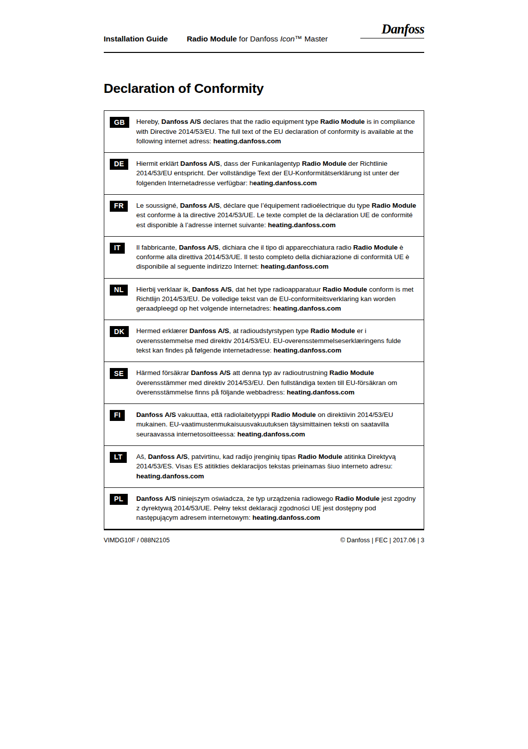Danfoss
Installation Guide Radio Module for Danfoss Icon™ Master
Declaration of Conformity
GB
Hereby, Danfoss A/S declares that the radio equipment type Radio Module is in compliance with Directive 2014/53/EU. The full text of the EU declaration of conformity is available at the following internet adress: heating.danfoss.com
DE
Hiermit erklärt Danfoss A/S, dass der Funkanlagentyp Radio Module der Richtlinie 2014/53/EU entspricht. Der vollständige Text der EU-Konformitätserklärung ist unter der folgenden Internetadresse verfügbar: heating.danfoss.com
FR
Le soussigné, Danfoss A/S, déclare que l’équipement radioélectrique du type Radio Module est conforme à la directive 2014/53/UE. Le texte complet de la déclaration UE de conformité est disponible à l’adresse internet suivante: heating.danfoss.com
IT
Il fabbricante, Danfoss A/S, dichiara che il tipo di apparecchiatura radio Radio Module è conforme alla direttiva 2014/53/UE. Il testo completo della dichiarazione di conformità UE è disponibile al seguente indirizzo Internet: heating.danfoss.com
NL
Hierbij verklaar ik, Danfoss A/S, dat het type radioapparatuur Radio Module conform is met Richtlijn 2014/53/EU. De volledige tekst van de EU-conformiteitsverklaring kan worden geraadpleegd op het volgende internetadres: heating.danfoss.com
DK
Hermed erklærer Danfoss A/S, at radioudstyrstypen type Radio Module er i overensstemmelse med direktiv 2014/53/EU. EU-overensstemmelseserklæringens fulde tekst kan findes på følgende internetadresse: heating.danfoss.com
SE
Härmed försäkrar Danfoss A/S att denna typ av radioutrustning Radio Module överensstämmer med direktiv 2014/53/EU. Den fullständiga texten till EU-försäkran om överensstämmelse finns på följande webbadress: heating.danfoss.com
FI
Danfoss A/S vakuuttaa, että radiolaitetyyppi Radio Module on direktiivin 2014/53/EU mukainen. EU-vaatimustenmukaisuusvakuutuksen täysimittainen teksti on saatavilla seuraavassa internetosoitteessa: heating.danfoss.com
LT
Aš, Danfoss A/S, patvirtinu, kad radijo įrenginių tipas Radio Module atitinka Direktyvą 2014/53/ES. Visas ES atitikties deklaracijos tekstas prieinamas šiuo interneto adresu: heating.danfoss.com
PL
Danfoss A/S niniejszym oświadcza, że typ urządzenia radiowego Radio Module jest zgodny z dyrektywą 2014/53/UE. Pełny tekst deklaracji zgodności UE jest dostępny pod następującym adresem internetowym: heating.danfoss.com
VIMDG10F / 088N2105
© Danfoss | FEC | 2017.06 | 3